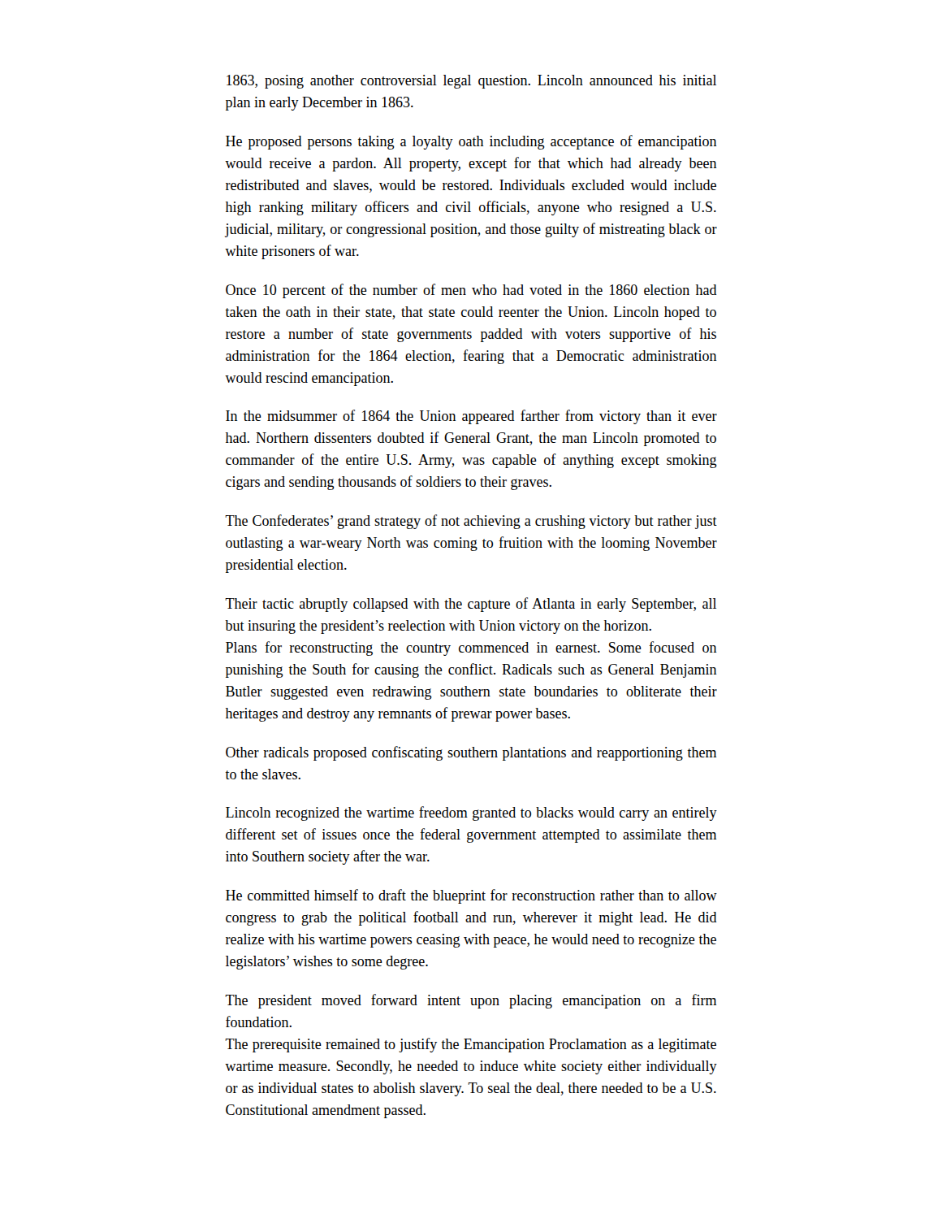1863, posing another controversial legal question. Lincoln announced his initial plan in early December in 1863.
He proposed persons taking a loyalty oath including acceptance of emancipation would receive a pardon. All property, except for that which had already been redistributed and slaves, would be restored. Individuals excluded would include high ranking military officers and civil officials, anyone who resigned a U.S. judicial, military, or congressional position, and those guilty of mistreating black or white prisoners of war.
Once 10 percent of the number of men who had voted in the 1860 election had taken the oath in their state, that state could reenter the Union. Lincoln hoped to restore a number of state governments padded with voters supportive of his administration for the 1864 election, fearing that a Democratic administration would rescind emancipation.
In the midsummer of 1864 the Union appeared farther from victory than it ever had. Northern dissenters doubted if General Grant, the man Lincoln promoted to commander of the entire U.S. Army, was capable of anything except smoking cigars and sending thousands of soldiers to their graves.
The Confederates’ grand strategy of not achieving a crushing victory but rather just outlasting a war-weary North was coming to fruition with the looming November presidential election.
Their tactic abruptly collapsed with the capture of Atlanta in early September, all but insuring the president’s reelection with Union victory on the horizon.
Plans for reconstructing the country commenced in earnest. Some focused on punishing the South for causing the conflict. Radicals such as General Benjamin Butler suggested even redrawing southern state boundaries to obliterate their heritages and destroy any remnants of prewar power bases.
Other radicals proposed confiscating southern plantations and reapportioning them to the slaves.
Lincoln recognized the wartime freedom granted to blacks would carry an entirely different set of issues once the federal government attempted to assimilate them into Southern society after the war.
He committed himself to draft the blueprint for reconstruction rather than to allow congress to grab the political football and run, wherever it might lead. He did realize with his wartime powers ceasing with peace, he would need to recognize the legislators’ wishes to some degree.
The president moved forward intent upon placing emancipation on a firm foundation.
The prerequisite remained to justify the Emancipation Proclamation as a legitimate wartime measure. Secondly, he needed to induce white society either individually or as individual states to abolish slavery. To seal the deal, there needed to be a U.S. Constitutional amendment passed.